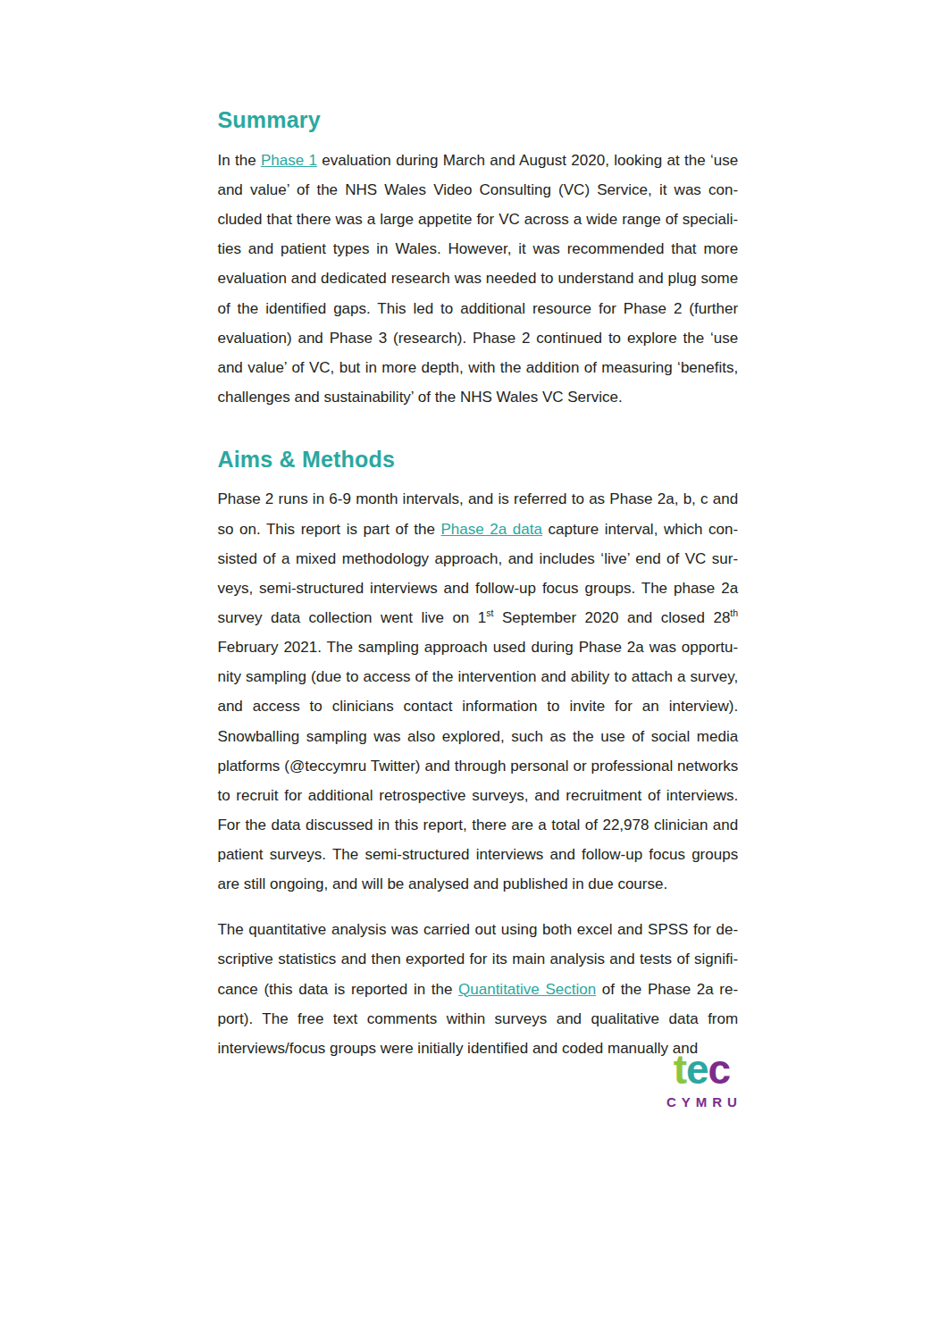Summary
In the Phase 1 evaluation during March and August 2020, looking at the ‘use and value’ of the NHS Wales Video Consulting (VC) Service, it was concluded that there was a large appetite for VC across a wide range of specialities and patient types in Wales. However, it was recommended that more evaluation and dedicated research was needed to understand and plug some of the identified gaps. This led to additional resource for Phase 2 (further evaluation) and Phase 3 (research). Phase 2 continued to explore the ‘use and value’ of VC, but in more depth, with the addition of measuring ‘benefits, challenges and sustainability’ of the NHS Wales VC Service.
Aims & Methods
Phase 2 runs in 6-9 month intervals, and is referred to as Phase 2a, b, c and so on. This report is part of the Phase 2a data capture interval, which consisted of a mixed methodology approach, and includes ‘live’ end of VC surveys, semi-structured interviews and follow-up focus groups. The phase 2a survey data collection went live on 1st September 2020 and closed 28th February 2021. The sampling approach used during Phase 2a was opportunity sampling (due to access of the intervention and ability to attach a survey, and access to clinicians contact information to invite for an interview). Snowballing sampling was also explored, such as the use of social media platforms (@teccymru Twitter) and through personal or professional networks to recruit for additional retrospective surveys, and recruitment of interviews. For the data discussed in this report, there are a total of 22,978 clinician and patient surveys. The semi-structured interviews and follow-up focus groups are still ongoing, and will be analysed and published in due course.
The quantitative analysis was carried out using both excel and SPSS for descriptive statistics and then exported for its main analysis and tests of significance (this data is reported in the Quantitative Section of the Phase 2a report). The free text comments within surveys and qualitative data from interviews/focus groups were initially identified and coded manually and
tec
CYMRU